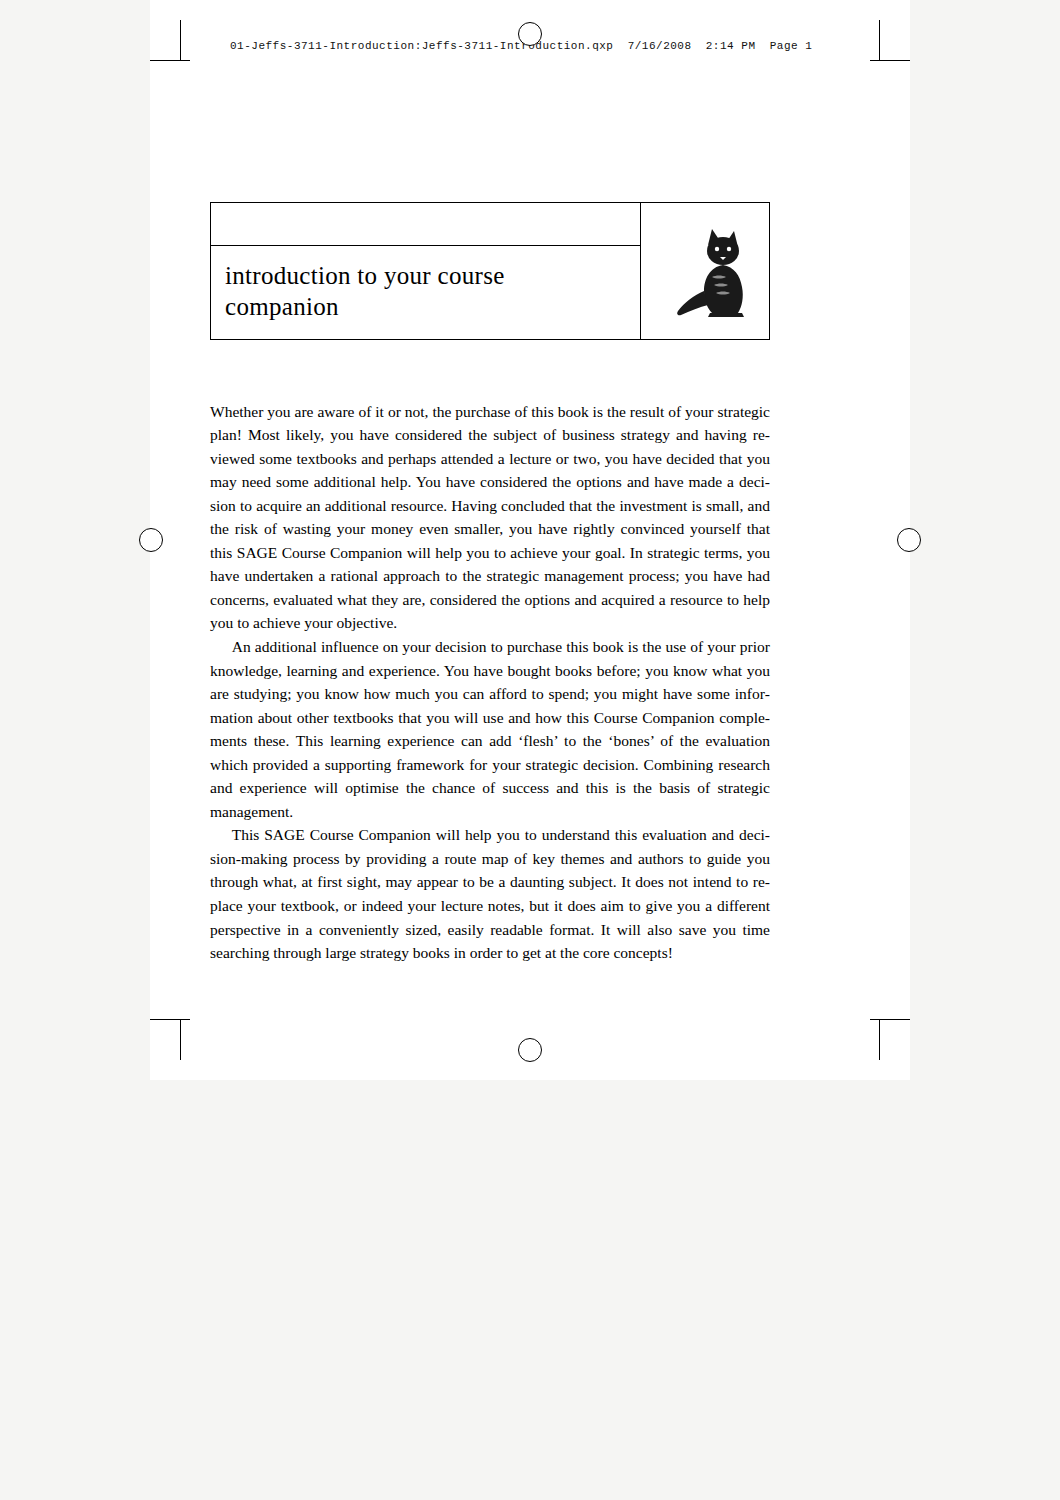01-Jeffs-3711-Introduction:Jeffs-3711-Introduction.qxp 7/16/2008 2:14 PM Page 1
introduction to your course
companion
Whether you are aware of it or not, the purchase of this book is the result of your strategic plan! Most likely, you have considered the subject of business strategy and having reviewed some textbooks and perhaps attended a lecture or two, you have decided that you may need some additional help. You have considered the options and have made a decision to acquire an additional resource. Having concluded that the investment is small, and the risk of wasting your money even smaller, you have rightly convinced yourself that this SAGE Course Companion will help you to achieve your goal. In strategic terms, you have undertaken a rational approach to the strategic management process; you have had concerns, evaluated what they are, considered the options and acquired a resource to help you to achieve your objective.
An additional influence on your decision to purchase this book is the use of your prior knowledge, learning and experience. You have bought books before; you know what you are studying; you know how much you can afford to spend; you might have some information about other textbooks that you will use and how this Course Companion complements these. This learning experience can add ‘flesh’ to the ‘bones’ of the evaluation which provided a supporting framework for your strategic decision. Combining research and experience will optimise the chance of success and this is the basis of strategic management.
This SAGE Course Companion will help you to understand this evaluation and decision-making process by providing a route map of key themes and authors to guide you through what, at first sight, may appear to be a daunting subject. It does not intend to replace your textbook, or indeed your lecture notes, but it does aim to give you a different perspective in a conveniently sized, easily readable format. It will also save you time searching through large strategy books in order to get at the core concepts!